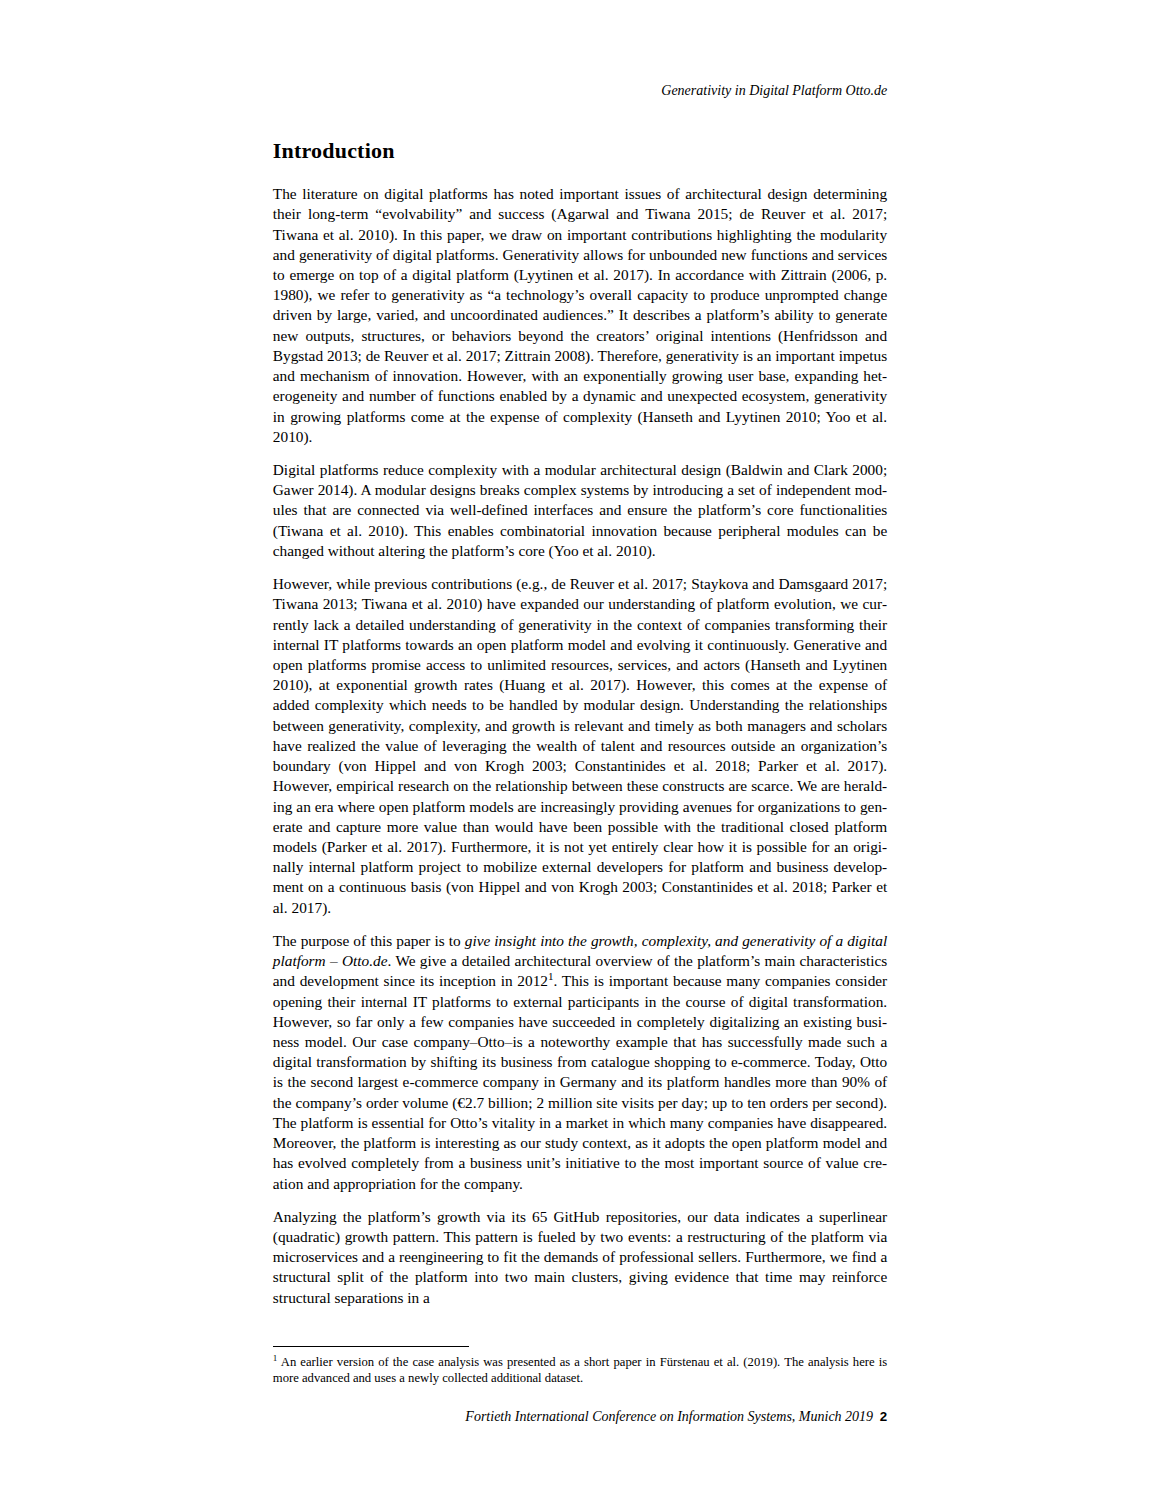Generativity in Digital Platform Otto.de
Introduction
The literature on digital platforms has noted important issues of architectural design determining their long-term “evolvability” and success (Agarwal and Tiwana 2015; de Reuver et al. 2017; Tiwana et al. 2010). In this paper, we draw on important contributions highlighting the modularity and generativity of digital platforms. Generativity allows for unbounded new functions and services to emerge on top of a digital platform (Lyytinen et al. 2017). In accordance with Zittrain (2006, p. 1980), we refer to generativity as “a technology’s overall capacity to produce unprompted change driven by large, varied, and uncoordinated audiences.” It describes a platform’s ability to generate new outputs, structures, or behaviors beyond the creators’ original intentions (Henfridsson and Bygstad 2013; de Reuver et al. 2017; Zittrain 2008). Therefore, generativity is an important impetus and mechanism of innovation. However, with an exponentially growing user base, expanding heterogeneity and number of functions enabled by a dynamic and unexpected ecosystem, generativity in growing platforms come at the expense of complexity (Hanseth and Lyytinen 2010; Yoo et al. 2010).
Digital platforms reduce complexity with a modular architectural design (Baldwin and Clark 2000; Gawer 2014). A modular designs breaks complex systems by introducing a set of independent modules that are connected via well-defined interfaces and ensure the platform’s core functionalities (Tiwana et al. 2010). This enables combinatorial innovation because peripheral modules can be changed without altering the platform’s core (Yoo et al. 2010).
However, while previous contributions (e.g., de Reuver et al. 2017; Staykova and Damsgaard 2017; Tiwana 2013; Tiwana et al. 2010) have expanded our understanding of platform evolution, we currently lack a detailed understanding of generativity in the context of companies transforming their internal IT platforms towards an open platform model and evolving it continuously. Generative and open platforms promise access to unlimited resources, services, and actors (Hanseth and Lyytinen 2010), at exponential growth rates (Huang et al. 2017). However, this comes at the expense of added complexity which needs to be handled by modular design. Understanding the relationships between generativity, complexity, and growth is relevant and timely as both managers and scholars have realized the value of leveraging the wealth of talent and resources outside an organization’s boundary (von Hippel and von Krogh 2003; Constantinides et al. 2018; Parker et al. 2017). However, empirical research on the relationship between these constructs are scarce. We are heralding an era where open platform models are increasingly providing avenues for organizations to generate and capture more value than would have been possible with the traditional closed platform models (Parker et al. 2017). Furthermore, it is not yet entirely clear how it is possible for an originally internal platform project to mobilize external developers for platform and business development on a continuous basis (von Hippel and von Krogh 2003; Constantinides et al. 2018; Parker et al. 2017).
The purpose of this paper is to give insight into the growth, complexity, and generativity of a digital platform – Otto.de. We give a detailed architectural overview of the platform’s main characteristics and development since its inception in 20121. This is important because many companies consider opening their internal IT platforms to external participants in the course of digital transformation. However, so far only a few companies have succeeded in completely digitalizing an existing business model. Our case company–Otto–is a noteworthy example that has successfully made such a digital transformation by shifting its business from catalogue shopping to e-commerce. Today, Otto is the second largest e-commerce company in Germany and its platform handles more than 90% of the company’s order volume (€2.7 billion; 2 million site visits per day; up to ten orders per second). The platform is essential for Otto’s vitality in a market in which many companies have disappeared. Moreover, the platform is interesting as our study context, as it adopts the open platform model and has evolved completely from a business unit’s initiative to the most important source of value creation and appropriation for the company.
Analyzing the platform’s growth via its 65 GitHub repositories, our data indicates a superlinear (quadratic) growth pattern. This pattern is fueled by two events: a restructuring of the platform via microservices and a reengineering to fit the demands of professional sellers. Furthermore, we find a structural split of the platform into two main clusters, giving evidence that time may reinforce structural separations in a
1 An earlier version of the case analysis was presented as a short paper in Fürstenau et al. (2019). The analysis here is more advanced and uses a newly collected additional dataset.
Fortieth International Conference on Information Systems, Munich 20192